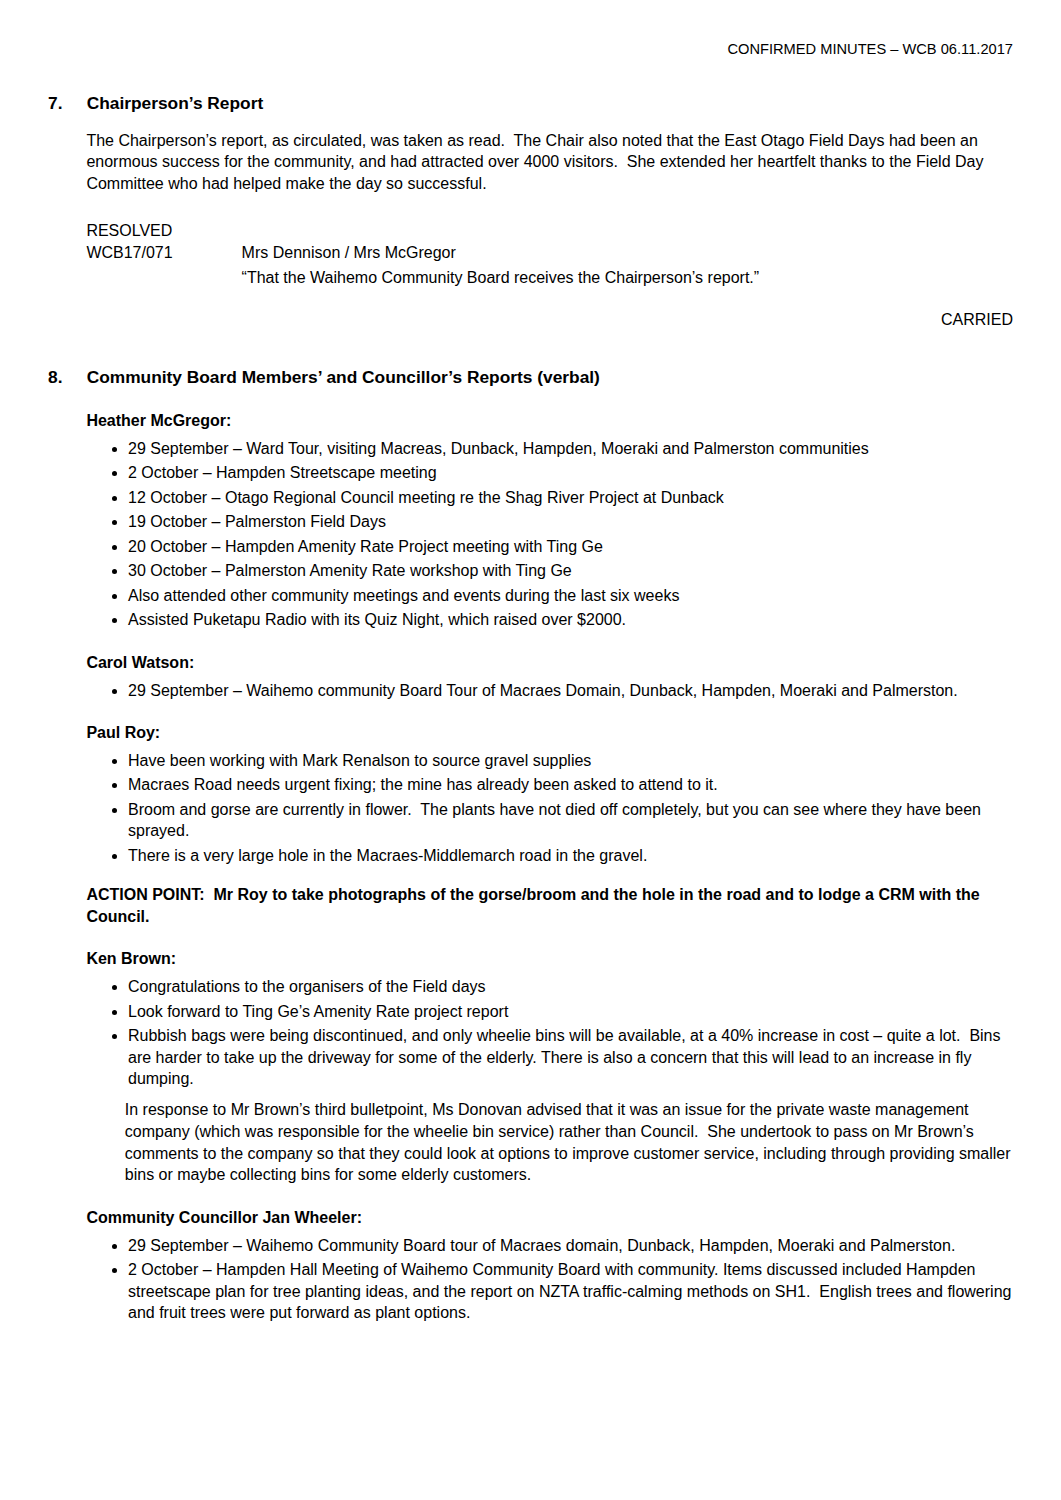CONFIRMED MINUTES – WCB 06.11.2017
7. Chairperson’s Report
The Chairperson’s report, as circulated, was taken as read. The Chair also noted that the East Otago Field Days had been an enormous success for the community, and had attracted over 4000 visitors. She extended her heartfelt thanks to the Field Day Committee who had helped make the day so successful.
RESOLVED
WCB17/071
Mrs Dennison / Mrs McGregor
“That the Waihemo Community Board receives the Chairperson’s report.”
CARRIED
8. Community Board Members’ and Councillor’s Reports (verbal)
Heather McGregor:
29 September – Ward Tour, visiting Macreas, Dunback, Hampden, Moeraki and Palmerston communities
2 October – Hampden Streetscape meeting
12 October – Otago Regional Council meeting re the Shag River Project at Dunback
19 October – Palmerston Field Days
20 October – Hampden Amenity Rate Project meeting with Ting Ge
30 October – Palmerston Amenity Rate workshop with Ting Ge
Also attended other community meetings and events during the last six weeks
Assisted Puketapu Radio with its Quiz Night, which raised over $2000.
Carol Watson:
29 September – Waihemo community Board Tour of Macraes Domain, Dunback, Hampden, Moeraki and Palmerston.
Paul Roy:
Have been working with Mark Renalson to source gravel supplies
Macraes Road needs urgent fixing; the mine has already been asked to attend to it.
Broom and gorse are currently in flower. The plants have not died off completely, but you can see where they have been sprayed.
There is a very large hole in the Macraes-Middlemarch road in the gravel.
ACTION POINT: Mr Roy to take photographs of the gorse/broom and the hole in the road and to lodge a CRM with the Council.
Ken Brown:
Congratulations to the organisers of the Field days
Look forward to Ting Ge’s Amenity Rate project report
Rubbish bags were being discontinued, and only wheelie bins will be available, at a 40% increase in cost – quite a lot. Bins are harder to take up the driveway for some of the elderly. There is also a concern that this will lead to an increase in fly dumping.
In response to Mr Brown’s third bulletpoint, Ms Donovan advised that it was an issue for the private waste management company (which was responsible for the wheelie bin service) rather than Council. She undertook to pass on Mr Brown’s comments to the company so that they could look at options to improve customer service, including through providing smaller bins or maybe collecting bins for some elderly customers.
Community Councillor Jan Wheeler:
29 September – Waihemo Community Board tour of Macraes domain, Dunback, Hampden, Moeraki and Palmerston.
2 October – Hampden Hall Meeting of Waihemo Community Board with community. Items discussed included Hampden streetscape plan for tree planting ideas, and the report on NZTA traffic-calming methods on SH1. English trees and flowering and fruit trees were put forward as plant options.